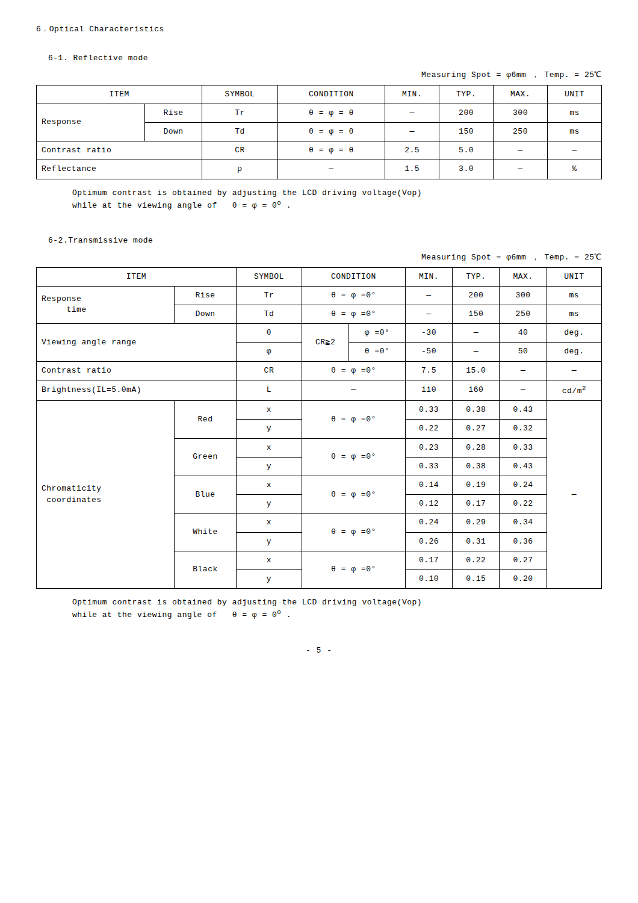6．Optical Characteristics
6-1. Reflective mode
Measuring Spot = φ6mm ， Temp. = 25℃
| ITEM | SYMBOL | CONDITION | MIN. | TYP. | MAX. | UNIT |
| --- | --- | --- | --- | --- | --- | --- |
| Response | Rise | Tr | θ = φ = θ | ― | 200 | 300 | ms |
| Down | Td | θ = φ = θ | ― | 150 | 250 | ms |
| Contrast ratio | CR | θ = φ = θ | 2.5 | 5.0 | ― | ― |
| Reflectance | ρ | ― | 1.5 | 3.0 | ― | % |
Optimum contrast is obtained by adjusting the LCD driving voltage(Vop)
while at the viewing angle of θ = φ = 0o .
6-2.Transmissive mode
Measuring Spot = φ6mm ， Temp. = 25℃
| ITEM | SYMBOL | CONDITION | MIN. | TYP. | MAX. | UNIT |
| --- | --- | --- | --- | --- | --- | --- |
| Response time | Rise | Tr | θ = φ =0° | ― | 200 | 300 | ms |
| Down | Td | θ = φ =0° | ― | 150 | 250 | ms |
| Viewing angle range | θ | CR≧2 | φ =0° | -30 | ― | 40 | deg. |
| φ | θ =0° | -50 | ― | 50 | deg. |
| Contrast ratio | CR | θ = φ =0° | 7.5 | 15.0 | ― | ― |
| Brightness(IL=5.0mA) | L | ― | 110 | 160 | ― | cd/m 2 |
| Chromaticity coordinates | Red | x | θ = φ =0° | 0.33 | 0.38 | 0.43 | ― |
| y | 0.22 | 0.27 | 0.32 |
| Green | x | θ = φ =0° | 0.23 | 0.28 | 0.33 |
| y | 0.33 | 0.38 | 0.43 |
| Blue | x | θ = φ =0° | 0.14 | 0.19 | 0.24 |
| y | 0.12 | 0.17 | 0.22 |
| White | x | θ = φ =0° | 0.24 | 0.29 | 0.34 |
| y | 0.26 | 0.31 | 0.36 |
| Black | x | θ = φ =0° | 0.17 | 0.22 | 0.27 |
| y | 0.10 | 0.15 | 0.20 |
Optimum contrast is obtained by adjusting the LCD driving voltage(Vop)
while at the viewing angle of θ = φ = 0o .
- 5 -